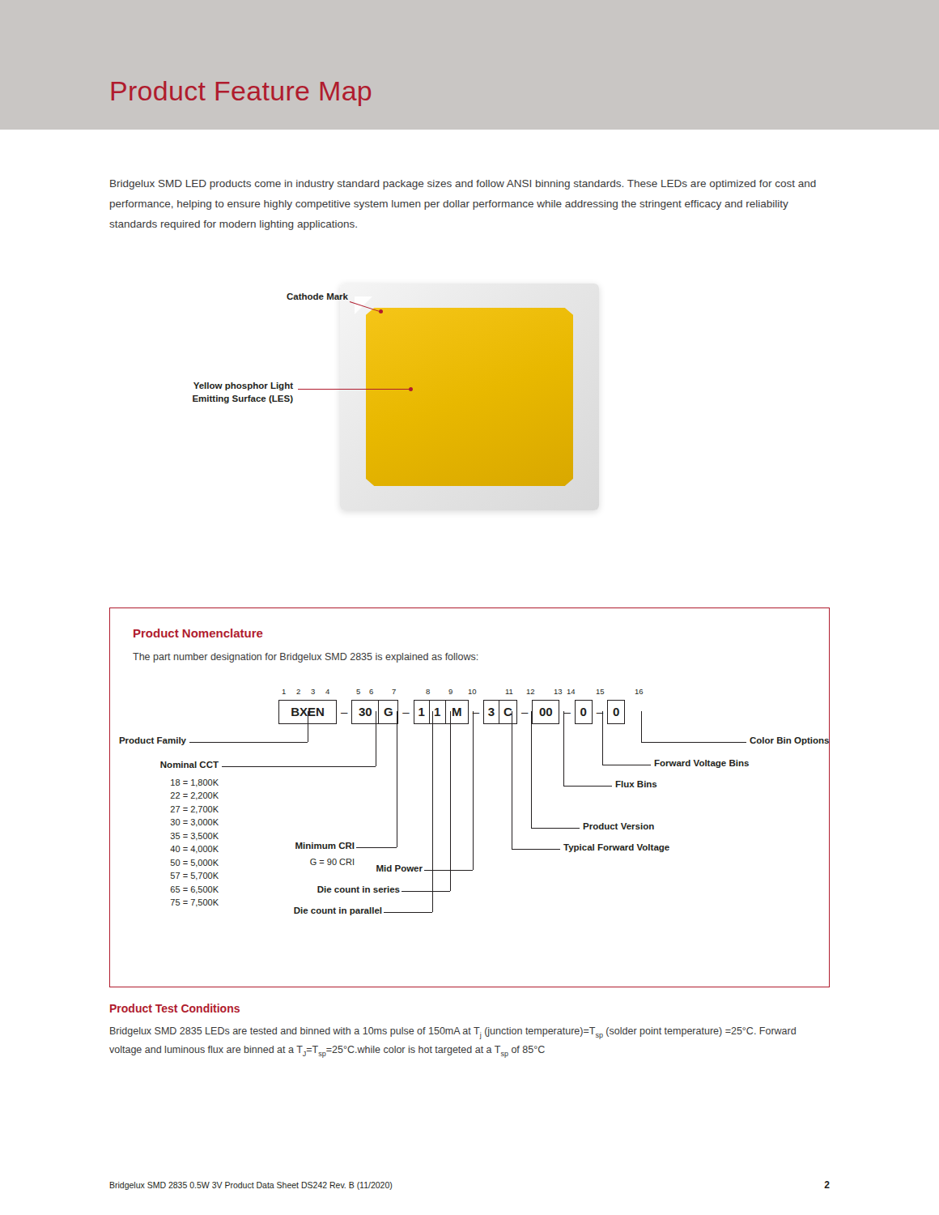Product Feature Map
Bridgelux SMD LED products come in industry standard package sizes and follow ANSI binning standards. These LEDs are optimized for cost and performance, helping to ensure highly competitive system lumen per dollar performance while addressing the stringent efficacy and reliability standards required for modern lighting applications.
Cathode Mark
Yellow phosphor Light
Emitting Surface (LES)
Product Nomenclature
The part number designation for Bridgelux SMD 2835 is explained as follows:
1 2 3 4 5 6 7 8 9 10 11 12 13 14 15 16
BXEN
–
30
G
–
1
1
M
–
3
C
–
00
–
0
–
0
Product Family
Nominal CCT
18 = 1,800K
22 = 2,200K
27 = 2,700K
30 = 3,000K
35 = 3,500K
40 = 4,000K
50 = 5,000K
57 = 5,700K
65 = 6,500K
75 = 7,500K
Minimum CRI
G = 90 CRI
Die count in parallel
Die count in series
Mid Power
Typical Forward Voltage
Product Version
Flux Bins
Forward Voltage Bins
Color Bin Options
Product Test Conditions
Bridgelux SMD 2835 LEDs are tested and binned with a 10ms pulse of 150mA at Tj (junction temperature)=Tsp (solder point temperature) =25°C. Forward voltage and luminous flux are binned at a TJ=Tsp=25°C.while color is hot targeted at a Tsp of 85°C
Bridgelux SMD 2835 0.5W 3V Product Data Sheet DS242 Rev. B (11/2020) 2